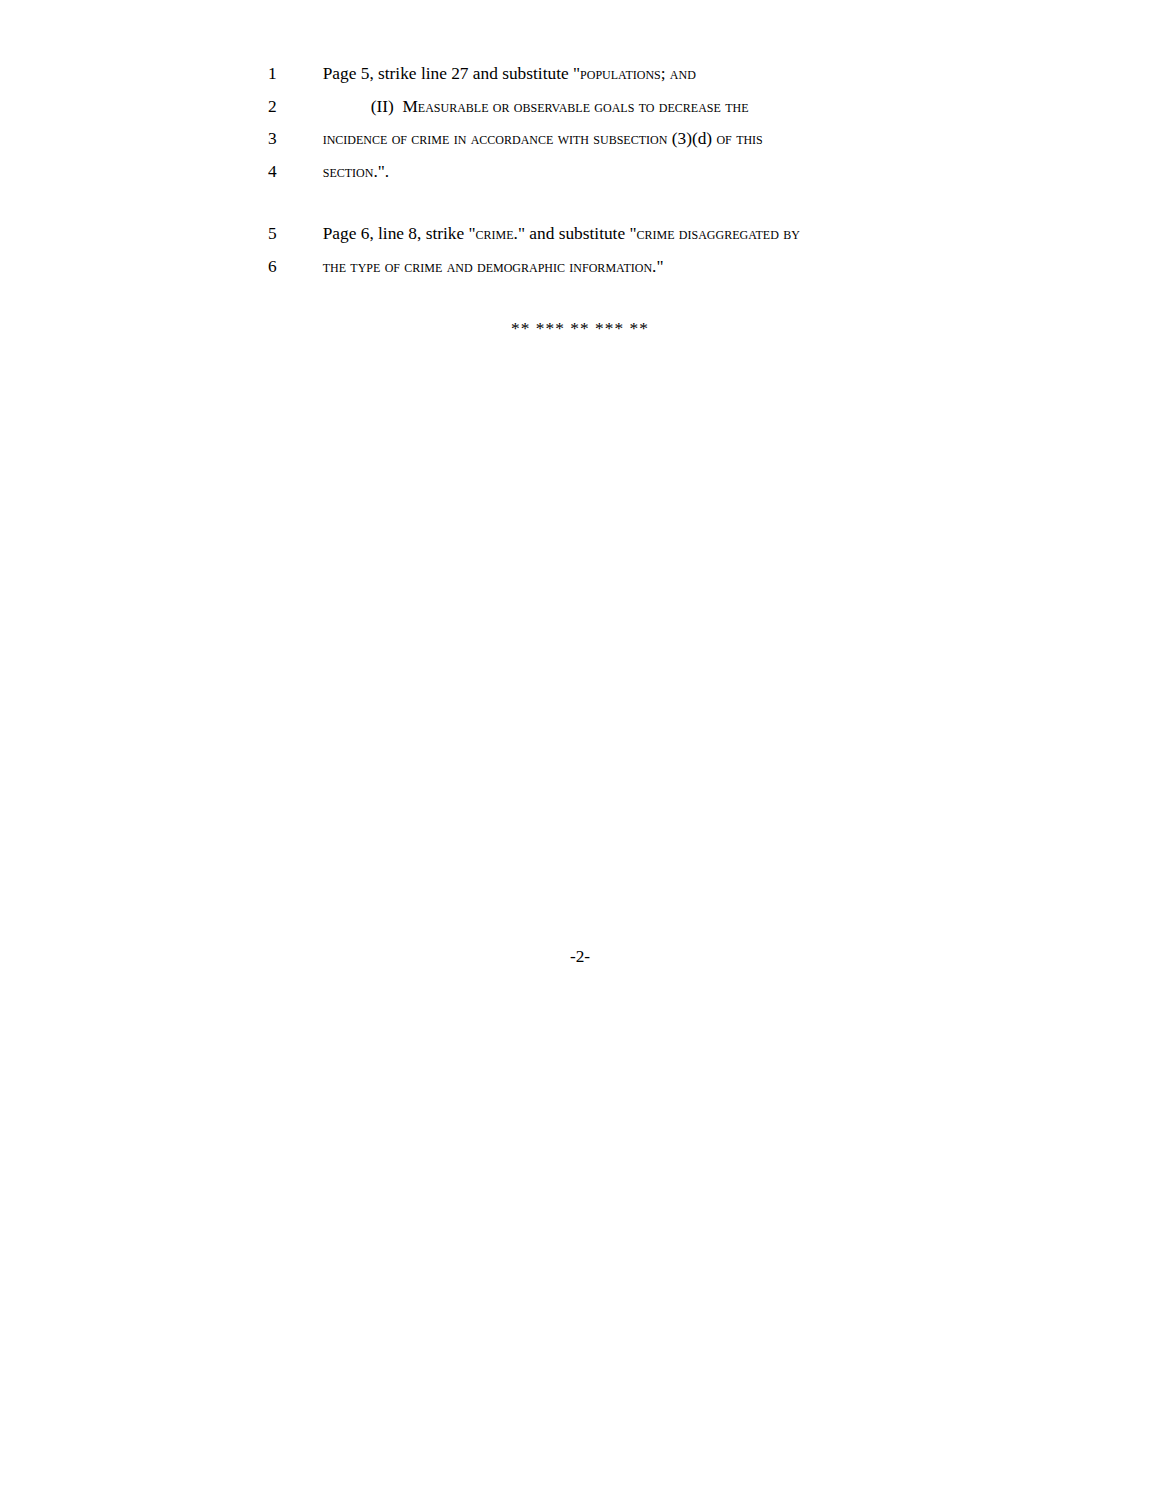| 1 | Page 5, strike line 27 and substitute " populations; and |
| 2 | (II) Measurable or observable goals to decrease the |
| 3 | incidence of crime in accordance with subsection (3)(d) of this |
| 4 | section .". |
| 5 | Page 6, line 8, strike " crime ." and substitute " crime disaggregated by |
| 6 | the type of crime and demographic information ." |
** *** ** *** **
-2-